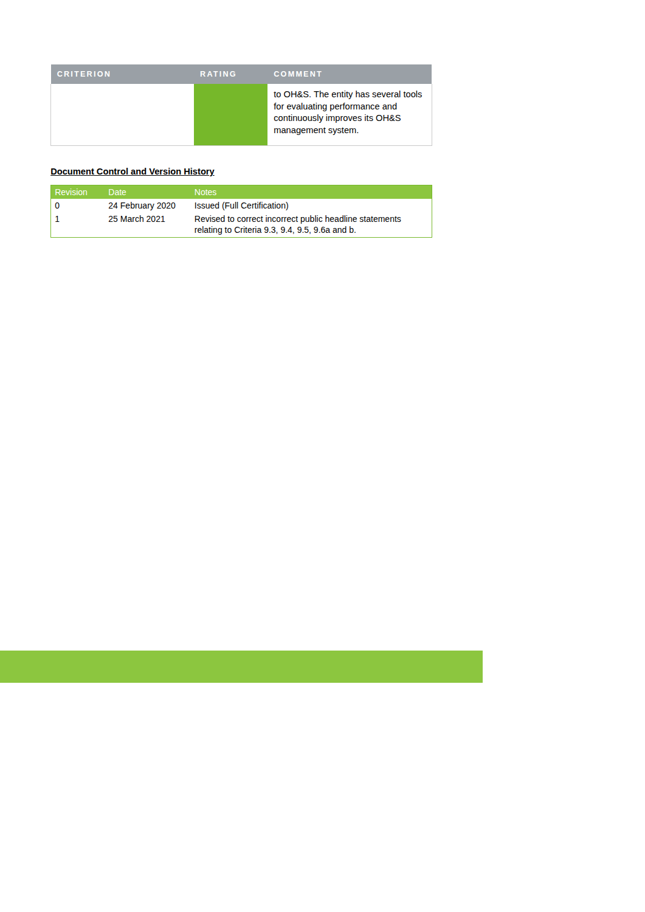| CRITERION | RATING | COMMENT |
| --- | --- | --- |
| | | to OH&S. The entity has several tools for evaluating performance and continuously improves its OH&S management system. |
Document Control and Version History
| Revision | Date | Notes |
| --- | --- | --- |
| 0 | 24 February 2020 | Issued (Full Certification) |
| 1 | 25 March 2021 | Revised to correct incorrect public headline statements relating to Criteria 9.3, 9.4, 9.5, 9.6a and b. |